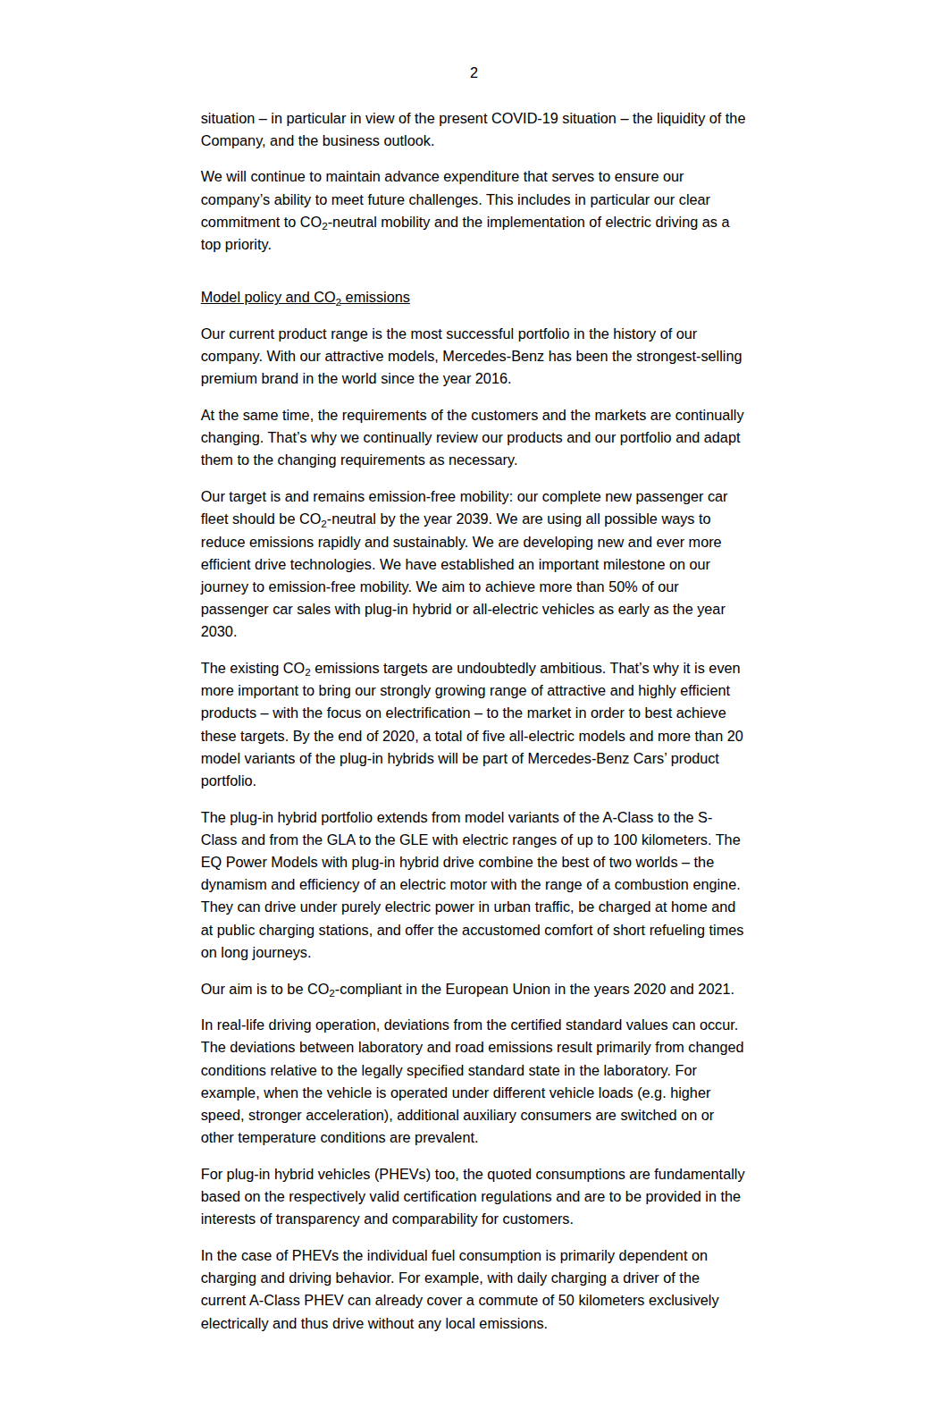2
situation – in particular in view of the present COVID-19 situation – the liquidity of the Company, and the business outlook.
We will continue to maintain advance expenditure that serves to ensure our company’s ability to meet future challenges. This includes in particular our clear commitment to CO2-neutral mobility and the implementation of electric driving as a top priority.
Model policy and CO2 emissions
Our current product range is the most successful portfolio in the history of our company. With our attractive models, Mercedes-Benz has been the strongest-selling premium brand in the world since the year 2016.
At the same time, the requirements of the customers and the markets are continually changing. That’s why we continually review our products and our portfolio and adapt them to the changing requirements as necessary.
Our target is and remains emission-free mobility: our complete new passenger car fleet should be CO2-neutral by the year 2039. We are using all possible ways to reduce emissions rapidly and sustainably. We are developing new and ever more efficient drive technologies. We have established an important milestone on our journey to emission-free mobility. We aim to achieve more than 50% of our passenger car sales with plug-in hybrid or all-electric vehicles as early as the year 2030.
The existing CO2 emissions targets are undoubtedly ambitious. That’s why it is even more important to bring our strongly growing range of attractive and highly efficient products – with the focus on electrification – to the market in order to best achieve these targets. By the end of 2020, a total of five all-electric models and more than 20 model variants of the plug-in hybrids will be part of Mercedes-Benz Cars’ product portfolio.
The plug-in hybrid portfolio extends from model variants of the A-Class to the S-Class and from the GLA to the GLE with electric ranges of up to 100 kilometers. The EQ Power Models with plug-in hybrid drive combine the best of two worlds – the dynamism and efficiency of an electric motor with the range of a combustion engine. They can drive under purely electric power in urban traffic, be charged at home and at public charging stations, and offer the accustomed comfort of short refueling times on long journeys.
Our aim is to be CO2-compliant in the European Union in the years 2020 and 2021.
In real-life driving operation, deviations from the certified standard values can occur. The deviations between laboratory and road emissions result primarily from changed conditions relative to the legally specified standard state in the laboratory. For example, when the vehicle is operated under different vehicle loads (e.g. higher speed, stronger acceleration), additional auxiliary consumers are switched on or other temperature conditions are prevalent.
For plug-in hybrid vehicles (PHEVs) too, the quoted consumptions are fundamentally based on the respectively valid certification regulations and are to be provided in the interests of transparency and comparability for customers.
In the case of PHEVs the individual fuel consumption is primarily dependent on charging and driving behavior. For example, with daily charging a driver of the current A-Class PHEV can already cover a commute of 50 kilometers exclusively electrically and thus drive without any local emissions.